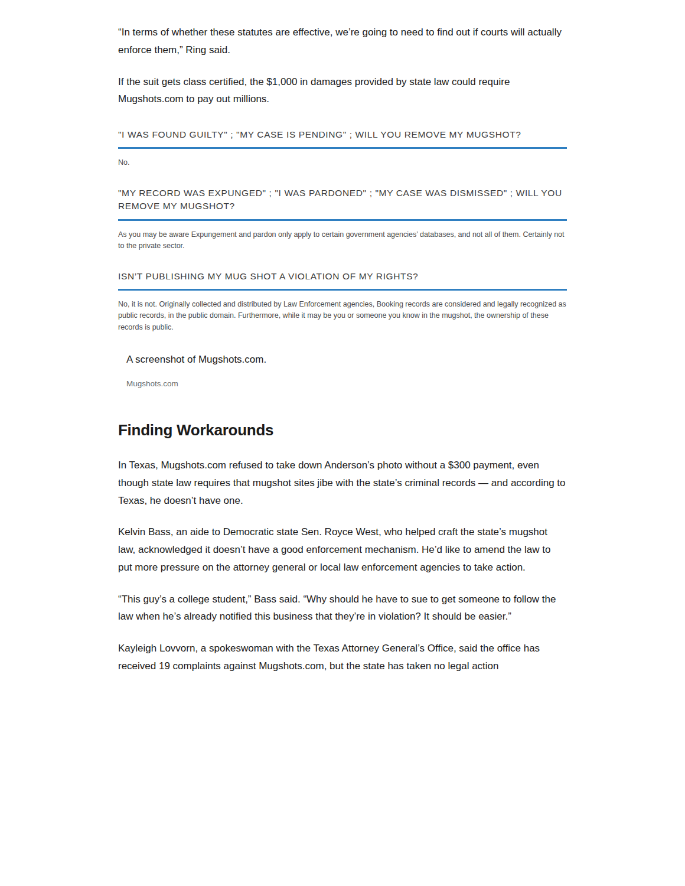“In terms of whether these statutes are effective, we’re going to need to find out if courts will actually enforce them,” Ring said.
If the suit gets class certified, the $1,000 in damages provided by state law could require Mugshots.com to pay out millions.
"I WAS FOUND GUILTY" ; "MY CASE IS PENDING" ; WILL YOU REMOVE MY MUGSHOT?
No.
"MY RECORD WAS EXPUNGED" ; "I WAS PARDONED" ; "MY CASE WAS DISMISSED" ; WILL YOU REMOVE MY MUGSHOT?
As you may be aware Expungement and pardon only apply to certain government agencies’ databases, and not all of them. Certainly not to the private sector.
ISN’T PUBLISHING MY MUG SHOT A VIOLATION OF MY RIGHTS?
No, it is not. Originally collected and distributed by Law Enforcement agencies, Booking records are considered and legally recognized as public records, in the public domain. Furthermore, while it may be you or someone you know in the mugshot, the ownership of these records is public.
A screenshot of Mugshots.com.
Mugshots.com
Finding Workarounds
In Texas, Mugshots.com refused to take down Anderson’s photo without a $300 payment, even though state law requires that mugshot sites jibe with the state’s criminal records — and according to Texas, he doesn’t have one.
Kelvin Bass, an aide to Democratic state Sen. Royce West, who helped craft the state’s mugshot law, acknowledged it doesn’t have a good enforcement mechanism. He’d like to amend the law to put more pressure on the attorney general or local law enforcement agencies to take action.
“This guy’s a college student,” Bass said. “Why should he have to sue to get someone to follow the law when he’s already notified this business that they’re in violation? It should be easier.”
Kayleigh Lovvorn, a spokeswoman with the Texas Attorney General’s Office, said the office has received 19 complaints against Mugshots.com, but the state has taken no legal action